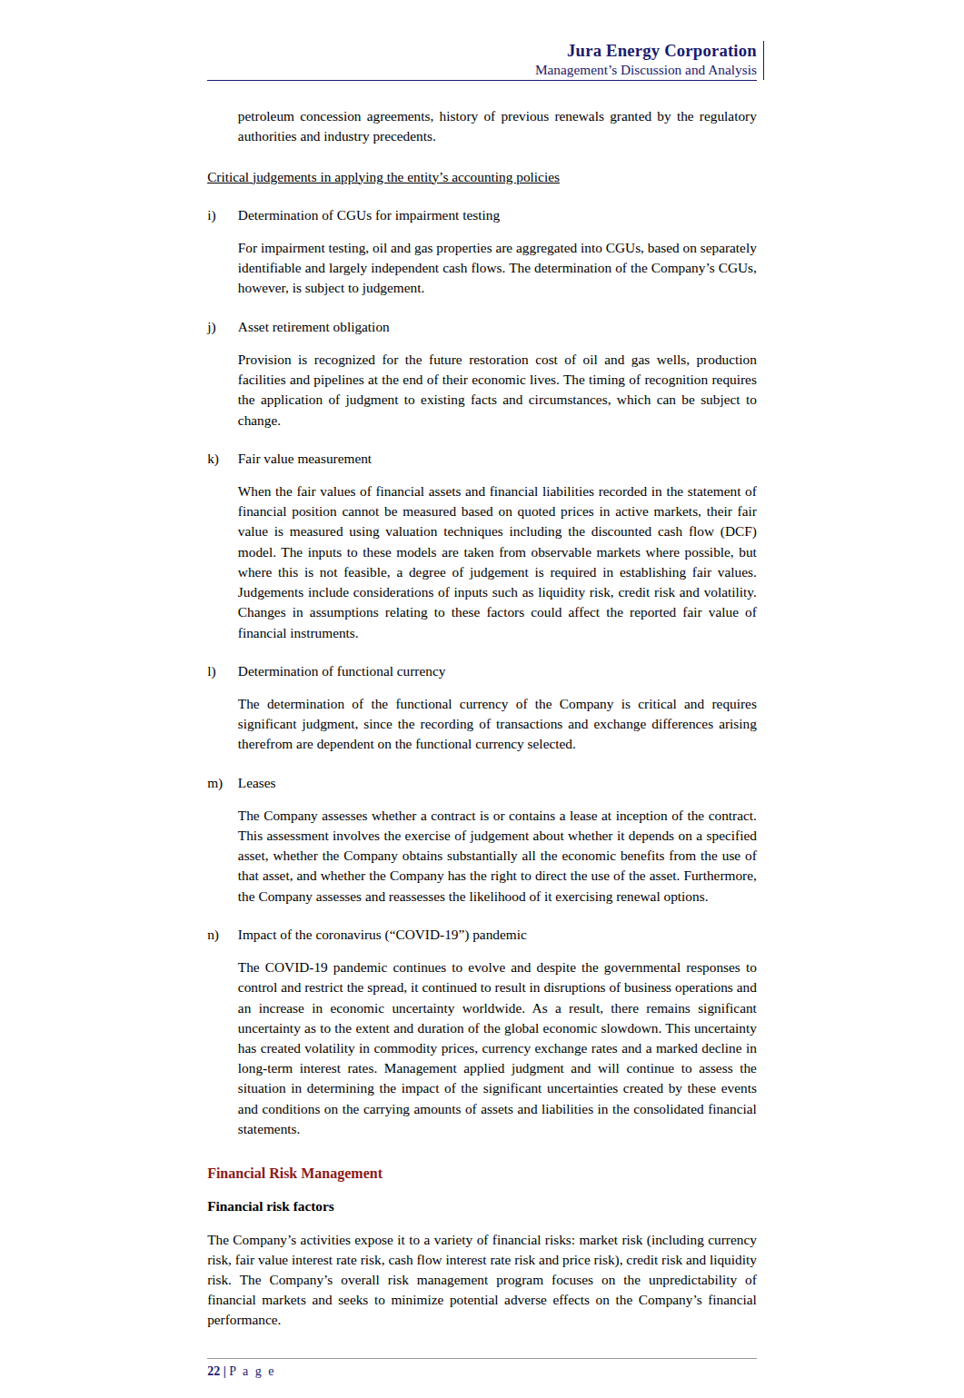Jura Energy Corporation
Management’s Discussion and Analysis
petroleum concession agreements, history of previous renewals granted by the regulatory authorities and industry precedents.
Critical judgements in applying the entity’s accounting policies
i) Determination of CGUs for impairment testing
For impairment testing, oil and gas properties are aggregated into CGUs, based on separately identifiable and largely independent cash flows. The determination of the Company’s CGUs, however, is subject to judgement.
j) Asset retirement obligation
Provision is recognized for the future restoration cost of oil and gas wells, production facilities and pipelines at the end of their economic lives. The timing of recognition requires the application of judgment to existing facts and circumstances, which can be subject to change.
k) Fair value measurement
When the fair values of financial assets and financial liabilities recorded in the statement of financial position cannot be measured based on quoted prices in active markets, their fair value is measured using valuation techniques including the discounted cash flow (DCF) model. The inputs to these models are taken from observable markets where possible, but where this is not feasible, a degree of judgement is required in establishing fair values. Judgements include considerations of inputs such as liquidity risk, credit risk and volatility. Changes in assumptions relating to these factors could affect the reported fair value of financial instruments.
l) Determination of functional currency
The determination of the functional currency of the Company is critical and requires significant judgment, since the recording of transactions and exchange differences arising therefrom are dependent on the functional currency selected.
m) Leases
The Company assesses whether a contract is or contains a lease at inception of the contract. This assessment involves the exercise of judgement about whether it depends on a specified asset, whether the Company obtains substantially all the economic benefits from the use of that asset, and whether the Company has the right to direct the use of the asset. Furthermore, the Company assesses and reassesses the likelihood of it exercising renewal options.
n) Impact of the coronavirus (“COVID-19”) pandemic
The COVID-19 pandemic continues to evolve and despite the governmental responses to control and restrict the spread, it continued to result in disruptions of business operations and an increase in economic uncertainty worldwide. As a result, there remains significant uncertainty as to the extent and duration of the global economic slowdown. This uncertainty has created volatility in commodity prices, currency exchange rates and a marked decline in long-term interest rates. Management applied judgment and will continue to assess the situation in determining the impact of the significant uncertainties created by these events and conditions on the carrying amounts of assets and liabilities in the consolidated financial statements.
Financial Risk Management
Financial risk factors
The Company’s activities expose it to a variety of financial risks: market risk (including currency risk, fair value interest rate risk, cash flow interest rate risk and price risk), credit risk and liquidity risk. The Company’s overall risk management program focuses on the unpredictability of financial markets and seeks to minimize potential adverse effects on the Company’s financial performance.
22 | P a g e